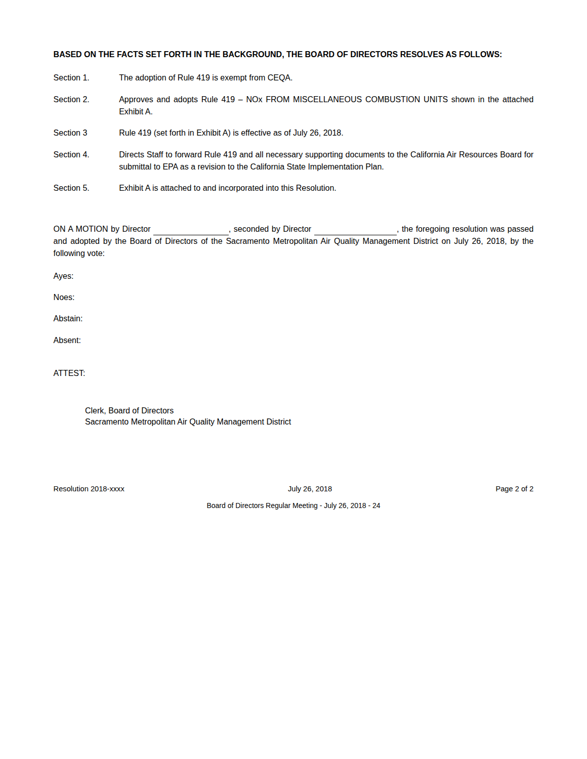BASED ON THE FACTS SET FORTH IN THE BACKGROUND, THE BOARD OF DIRECTORS RESOLVES AS FOLLOWS:
| Section 1. | The adoption of Rule 419 is exempt from CEQA. |
| Section 2. | Approves and adopts Rule 419 – NOx FROM MISCELLANEOUS COMBUSTION UNITS shown in the attached Exhibit A. |
| Section 3 | Rule 419 (set forth in Exhibit A) is effective as of July 26, 2018. |
| Section 4. | Directs Staff to forward Rule 419 and all necessary supporting documents to the California Air Resources Board for submittal to EPA as a revision to the California State Implementation Plan. |
| Section 5. | Exhibit A is attached to and incorporated into this Resolution. |
ON A MOTION by Director , seconded by Director , the foregoing resolution was passed and adopted by the Board of Directors of the Sacramento Metropolitan Air Quality Management District on July 26, 2018, by the following vote:
Ayes:
Noes:
Abstain:
Absent:
ATTEST:
Clerk, Board of Directors
Sacramento Metropolitan Air Quality Management District
Resolution 2018-xxxx July 26, 2018 Page 2 of 2
Board of Directors Regular Meeting - July 26, 2018 - 24